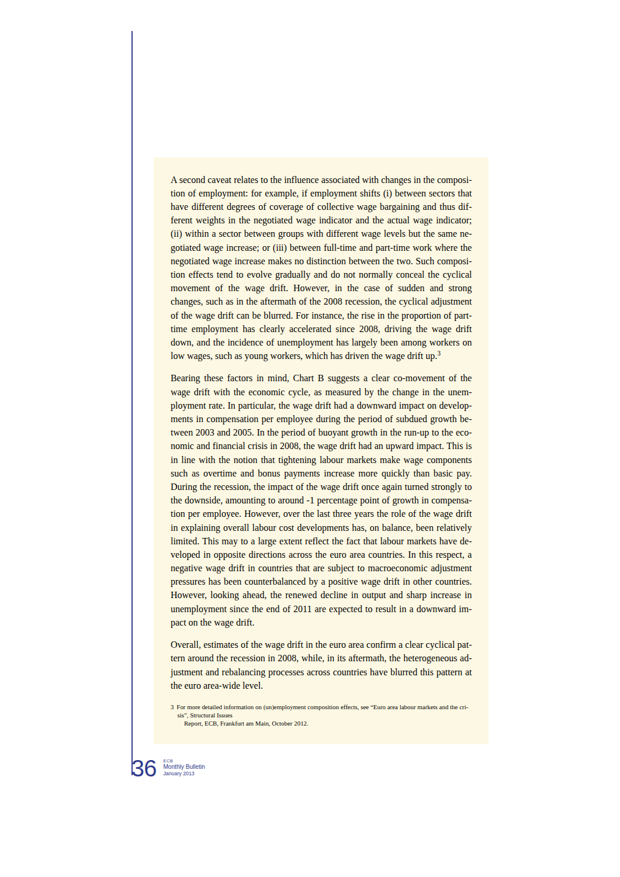A second caveat relates to the influence associated with changes in the composition of employment: for example, if employment shifts (i) between sectors that have different degrees of coverage of collective wage bargaining and thus different weights in the negotiated wage indicator and the actual wage indicator; (ii) within a sector between groups with different wage levels but the same negotiated wage increase; or (iii) between full-time and part-time work where the negotiated wage increase makes no distinction between the two. Such composition effects tend to evolve gradually and do not normally conceal the cyclical movement of the wage drift. However, in the case of sudden and strong changes, such as in the aftermath of the 2008 recession, the cyclical adjustment of the wage drift can be blurred. For instance, the rise in the proportion of part-time employment has clearly accelerated since 2008, driving the wage drift down, and the incidence of unemployment has largely been among workers on low wages, such as young workers, which has driven the wage drift up.3
Bearing these factors in mind, Chart B suggests a clear co-movement of the wage drift with the economic cycle, as measured by the change in the unemployment rate. In particular, the wage drift had a downward impact on developments in compensation per employee during the period of subdued growth between 2003 and 2005. In the period of buoyant growth in the run-up to the economic and financial crisis in 2008, the wage drift had an upward impact. This is in line with the notion that tightening labour markets make wage components such as overtime and bonus payments increase more quickly than basic pay. During the recession, the impact of the wage drift once again turned strongly to the downside, amounting to around -1 percentage point of growth in compensation per employee. However, over the last three years the role of the wage drift in explaining overall labour cost developments has, on balance, been relatively limited. This may to a large extent reflect the fact that labour markets have developed in opposite directions across the euro area countries. In this respect, a negative wage drift in countries that are subject to macroeconomic adjustment pressures has been counterbalanced by a positive wage drift in other countries. However, looking ahead, the renewed decline in output and sharp increase in unemployment since the end of 2011 are expected to result in a downward impact on the wage drift.
Overall, estimates of the wage drift in the euro area confirm a clear cyclical pattern around the recession in 2008, while, in its aftermath, the heterogeneous adjustment and rebalancing processes across countries have blurred this pattern at the euro area-wide level.
3 For more detailed information on (un)employment composition effects, see “Euro area labour markets and the crisis”, Structural IssuesReport, ECB, Frankfurt am Main, October 2012.
36
ECB
Monthly Bulletin
January 2013